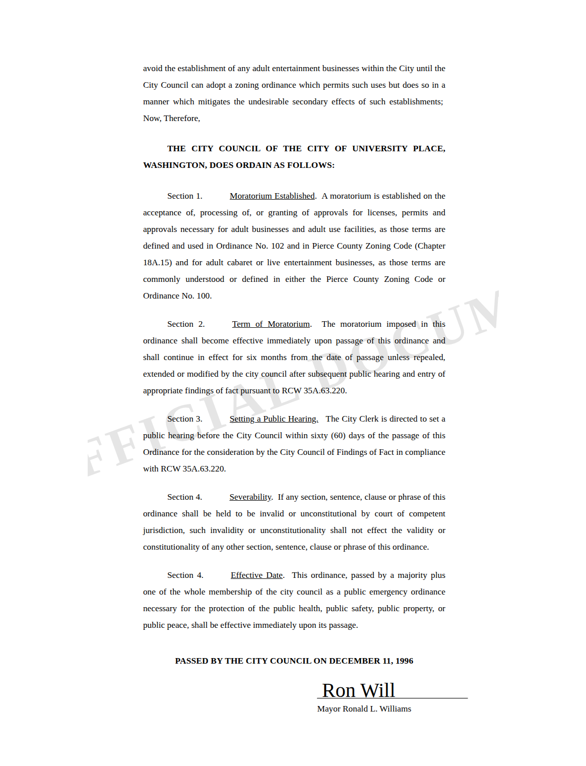UNOFFICIAL DOCUMENT
avoid the establishment of any adult entertainment businesses within the City until the City Council can adopt a zoning ordinance which permits such uses but does so in a manner which mitigates the undesirable secondary effects of such establishments; Now, Therefore,
THE CITY COUNCIL OF THE CITY OF UNIVERSITY PLACE, WASHINGTON, DOES ORDAIN AS FOLLOWS:
Section 1. Moratorium Established. A moratorium is established on the acceptance of, processing of, or granting of approvals for licenses, permits and approvals necessary for adult businesses and adult use facilities, as those terms are defined and used in Ordinance No. 102 and in Pierce County Zoning Code (Chapter 18A.15) and for adult cabaret or live entertainment businesses, as those terms are commonly understood or defined in either the Pierce County Zoning Code or Ordinance No. 100.
Section 2. Term of Moratorium. The moratorium imposed in this ordinance shall become effective immediately upon passage of this ordinance and shall continue in effect for six months from the date of passage unless repealed, extended or modified by the city council after subsequent public hearing and entry of appropriate findings of fact pursuant to RCW 35A.63.220.
Section 3. Setting a Public Hearing. The City Clerk is directed to set a public hearing before the City Council within sixty (60) days of the passage of this Ordinance for the consideration by the City Council of Findings of Fact in compliance with RCW 35A.63.220.
Section 4. Severability. If any section, sentence, clause or phrase of this ordinance shall be held to be invalid or unconstitutional by court of competent jurisdiction, such invalidity or unconstitutionality shall not effect the validity or constitutionality of any other section, sentence, clause or phrase of this ordinance.
Section 4. Effective Date. This ordinance, passed by a majority plus one of the whole membership of the city council as a public emergency ordinance necessary for the protection of the public health, public safety, public property, or public peace, shall be effective immediately upon its passage.
PASSED BY THE CITY COUNCIL ON DECEMBER 11, 1996
Ron Will
Mayor Ronald L. Williams